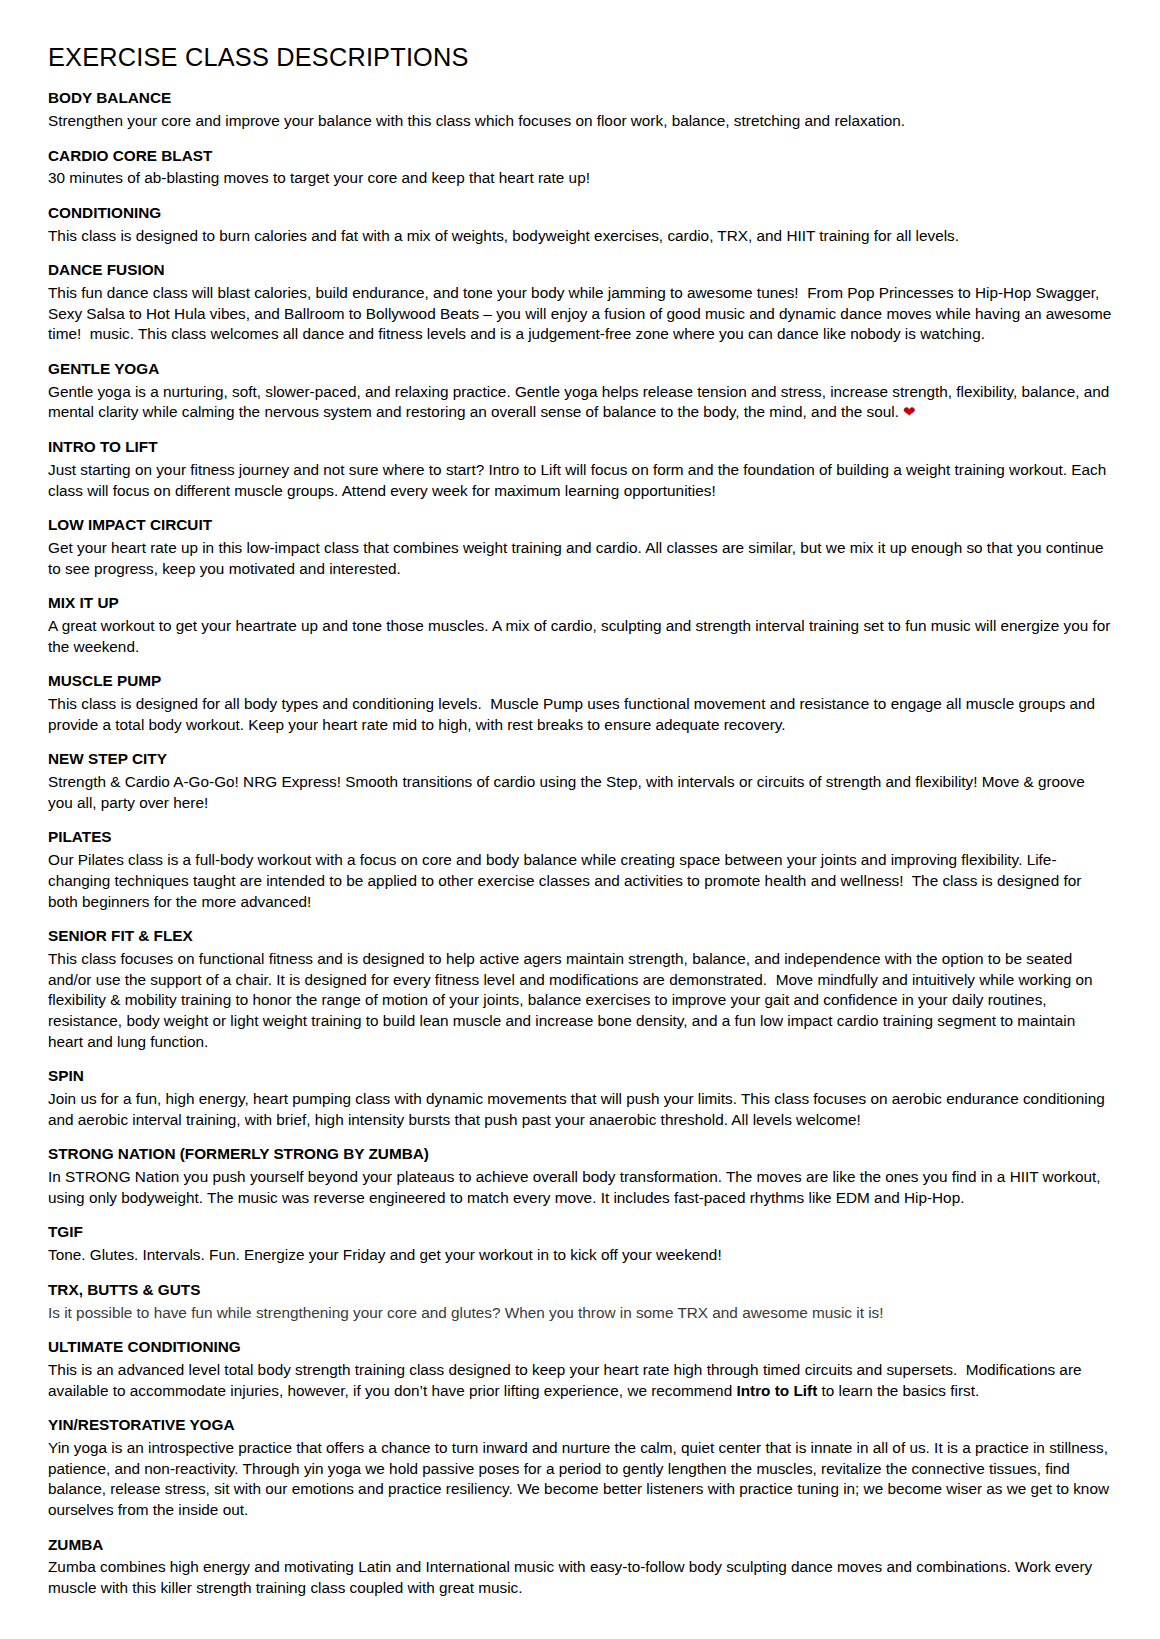EXERCISE CLASS DESCRIPTIONS
Body Balance
Strengthen your core and improve your balance with this class which focuses on floor work, balance, stretching and relaxation.
Cardio Core Blast
30 minutes of ab-blasting moves to target your core and keep that heart rate up!
Conditioning
This class is designed to burn calories and fat with a mix of weights, bodyweight exercises, cardio, TRX, and HIIT training for all levels.
Dance Fusion
This fun dance class will blast calories, build endurance, and tone your body while jamming to awesome tunes! From Pop Princesses to Hip-Hop Swagger, Sexy Salsa to Hot Hula vibes, and Ballroom to Bollywood Beats – you will enjoy a fusion of good music and dynamic dance moves while having an awesome time! music. This class welcomes all dance and fitness levels and is a judgement-free zone where you can dance like nobody is watching.
Gentle Yoga
Gentle yoga is a nurturing, soft, slower-paced, and relaxing practice. Gentle yoga helps release tension and stress, increase strength, flexibility, balance, and mental clarity while calming the nervous system and restoring an overall sense of balance to the body, the mind, and the soul. ❤
Intro to Lift
Just starting on your fitness journey and not sure where to start? Intro to Lift will focus on form and the foundation of building a weight training workout. Each class will focus on different muscle groups. Attend every week for maximum learning opportunities!
Low Impact Circuit
Get your heart rate up in this low-impact class that combines weight training and cardio. All classes are similar, but we mix it up enough so that you continue to see progress, keep you motivated and interested.
Mix It Up
A great workout to get your heartrate up and tone those muscles. A mix of cardio, sculpting and strength interval training set to fun music will energize you for the weekend.
Muscle Pump
This class is designed for all body types and conditioning levels. Muscle Pump uses functional movement and resistance to engage all muscle groups and provide a total body workout. Keep your heart rate mid to high, with rest breaks to ensure adequate recovery.
New Step City
Strength & Cardio A-Go-Go! NRG Express! Smooth transitions of cardio using the Step, with intervals or circuits of strength and flexibility! Move & groove you all, party over here!
Pilates
Our Pilates class is a full-body workout with a focus on core and body balance while creating space between your joints and improving flexibility. Life-changing techniques taught are intended to be applied to other exercise classes and activities to promote health and wellness! The class is designed for both beginners for the more advanced!
Senior Fit & Flex
This class focuses on functional fitness and is designed to help active agers maintain strength, balance, and independence with the option to be seated and/or use the support of a chair. It is designed for every fitness level and modifications are demonstrated. Move mindfully and intuitively while working on flexibility & mobility training to honor the range of motion of your joints, balance exercises to improve your gait and confidence in your daily routines, resistance, body weight or light weight training to build lean muscle and increase bone density, and a fun low impact cardio training segment to maintain heart and lung function.
Spin
Join us for a fun, high energy, heart pumping class with dynamic movements that will push your limits. This class focuses on aerobic endurance conditioning and aerobic interval training, with brief, high intensity bursts that push past your anaerobic threshold. All levels welcome!
STRONG Nation (formerly STRONG by ZUMBA)
In STRONG Nation you push yourself beyond your plateaus to achieve overall body transformation. The moves are like the ones you find in a HIIT workout, using only bodyweight. The music was reverse engineered to match every move. It includes fast-paced rhythms like EDM and Hip-Hop.
TGIF
Tone. Glutes. Intervals. Fun. Energize your Friday and get your workout in to kick off your weekend!
TRX, Butts & Guts
Is it possible to have fun while strengthening your core and glutes? When you throw in some TRX and awesome music it is!
Ultimate Conditioning
This is an advanced level total body strength training class designed to keep your heart rate high through timed circuits and supersets. Modifications are available to accommodate injuries, however, if you don’t have prior lifting experience, we recommend Intro to Lift to learn the basics first.
Yin/Restorative Yoga
Yin yoga is an introspective practice that offers a chance to turn inward and nurture the calm, quiet center that is innate in all of us. It is a practice in stillness, patience, and non-reactivity. Through yin yoga we hold passive poses for a period to gently lengthen the muscles, revitalize the connective tissues, find balance, release stress, sit with our emotions and practice resiliency. We become better listeners with practice tuning in; we become wiser as we get to know ourselves from the inside out.
Zumba
Zumba combines high energy and motivating Latin and International music with easy-to-follow body sculpting dance moves and combinations. Work every muscle with this killer strength training class coupled with great music.